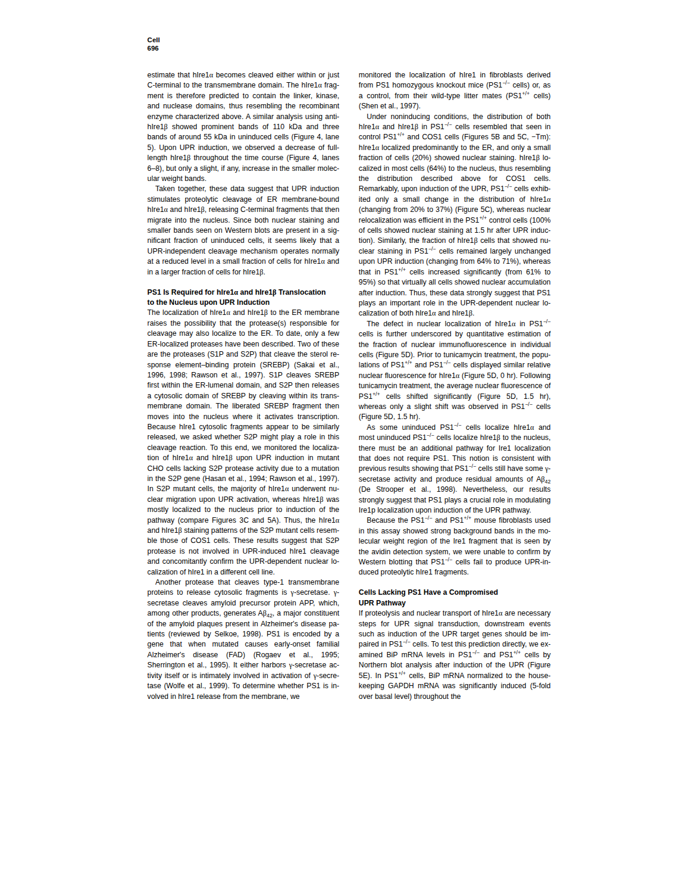Cell
696
estimate that hIre1α becomes cleaved either within or just C-terminal to the transmembrane domain. The hIre1α fragment is therefore predicted to contain the linker, kinase, and nuclease domains, thus resembling the recombinant enzyme characterized above. A similar analysis using anti-hIre1β showed prominent bands of 110 kDa and three bands of around 55 kDa in uninduced cells (Figure 4, lane 5). Upon UPR induction, we observed a decrease of full-length hIre1β throughout the time course (Figure 4, lanes 6–8), but only a slight, if any, increase in the smaller molecular weight bands.
Taken together, these data suggest that UPR induction stimulates proteolytic cleavage of ER membrane-bound hIre1α and hIre1β, releasing C-terminal fragments that then migrate into the nucleus. Since both nuclear staining and smaller bands seen on Western blots are present in a significant fraction of uninduced cells, it seems likely that a UPR-independent cleavage mechanism operates normally at a reduced level in a small fraction of cells for hIre1α and in a larger fraction of cells for hIre1β.
PS1 Is Required for hIre1α and hIre1β Translocation
to the Nucleus upon UPR Induction
The localization of hIre1α and hIre1β to the ER membrane raises the possibility that the protease(s) responsible for cleavage may also localize to the ER. To date, only a few ER-localized proteases have been described. Two of these are the proteases (S1P and S2P) that cleave the sterol response element–binding protein (SREBP) (Sakai et al., 1996, 1998; Rawson et al., 1997). S1P cleaves SREBP first within the ER-lumenal domain, and S2P then releases a cytosolic domain of SREBP by cleaving within its transmembrane domain. The liberated SREBP fragment then moves into the nucleus where it activates transcription. Because hIre1 cytosolic fragments appear to be similarly released, we asked whether S2P might play a role in this cleavage reaction. To this end, we monitored the localization of hIre1α and hIre1β upon UPR induction in mutant CHO cells lacking S2P protease activity due to a mutation in the S2P gene (Hasan et al., 1994; Rawson et al., 1997). In S2P mutant cells, the majority of hIre1α underwent nuclear migration upon UPR activation, whereas hIre1β was mostly localized to the nucleus prior to induction of the pathway (compare Figures 3C and 5A). Thus, the hIre1α and hIre1β staining patterns of the S2P mutant cells resemble those of COS1 cells. These results suggest that S2P protease is not involved in UPR-induced hIre1 cleavage and concomitantly confirm the UPR-dependent nuclear localization of hIre1 in a different cell line.
Another protease that cleaves type-1 transmembrane proteins to release cytosolic fragments is γ-secretase. γ-secretase cleaves amyloid precursor protein APP, which, among other products, generates Aβ42, a major constituent of the amyloid plaques present in Alzheimer's disease patients (reviewed by Selkoe, 1998). PS1 is encoded by a gene that when mutated causes early-onset familial Alzheimer's disease (FAD) (Rogaev et al., 1995; Sherrington et al., 1995). It either harbors γ-secretase activity itself or is intimately involved in activation of γ-secretase (Wolfe et al., 1999). To determine whether PS1 is involved in hIre1 release from the membrane, we
monitored the localization of hIre1 in fibroblasts derived from PS1 homozygous knockout mice (PS1−/− cells) or, as a control, from their wild-type litter mates (PS1+/+ cells) (Shen et al., 1997).
Under noninducing conditions, the distribution of both hIre1α and hIre1β in PS1−/− cells resembled that seen in control PS1+/+ and COS1 cells (Figures 5B and 5C, −Tm): hIre1α localized predominantly to the ER, and only a small fraction of cells (20%) showed nuclear staining. hIre1β localized in most cells (64%) to the nucleus, thus resembling the distribution described above for COS1 cells. Remarkably, upon induction of the UPR, PS1−/− cells exhibited only a small change in the distribution of hIre1α (changing from 20% to 37%) (Figure 5C), whereas nuclear relocalization was efficient in the PS1+/+ control cells (100% of cells showed nuclear staining at 1.5 hr after UPR induction). Similarly, the fraction of hIre1β cells that showed nuclear staining in PS1−/− cells remained largely unchanged upon UPR induction (changing from 64% to 71%), whereas that in PS1+/+ cells increased significantly (from 61% to 95%) so that virtually all cells showed nuclear accumulation after induction. Thus, these data strongly suggest that PS1 plays an important role in the UPR-dependent nuclear localization of both hIre1α and hIre1β.
The defect in nuclear localization of hIre1α in PS1−/− cells is further underscored by quantitative estimation of the fraction of nuclear immunofluorescence in individual cells (Figure 5D). Prior to tunicamycin treatment, the populations of PS1+/+ and PS1−/− cells displayed similar relative nuclear fluorescence for hIre1α (Figure 5D, 0 hr). Following tunicamycin treatment, the average nuclear fluorescence of PS1+/+ cells shifted significantly (Figure 5D, 1.5 hr), whereas only a slight shift was observed in PS1−/− cells (Figure 5D, 1.5 hr).
As some uninduced PS1−/− cells localize hIre1α and most uninduced PS1−/− cells localize hIre1β to the nucleus, there must be an additional pathway for Ire1 localization that does not require PS1. This notion is consistent with previous results showing that PS1−/− cells still have some γ-secretase activity and produce residual amounts of Aβ42 (De Strooper et al., 1998). Nevertheless, our results strongly suggest that PS1 plays a crucial role in modulating Ire1p localization upon induction of the UPR pathway.
Because the PS1−/− and PS1+/+ mouse fibroblasts used in this assay showed strong background bands in the molecular weight region of the Ire1 fragment that is seen by the avidin detection system, we were unable to confirm by Western blotting that PS1−/− cells fail to produce UPR-induced proteolytic hIre1 fragments.
Cells Lacking PS1 Have a Compromised
UPR Pathway
If proteolysis and nuclear transport of hIre1α are necessary steps for UPR signal transduction, downstream events such as induction of the UPR target genes should be impaired in PS1−/− cells. To test this prediction directly, we examined BiP mRNA levels in PS1−/− and PS1+/+ cells by Northern blot analysis after induction of the UPR (Figure 5E). In PS1+/+ cells, BiP mRNA normalized to the housekeeping GAPDH mRNA was significantly induced (5-fold over basal level) throughout the